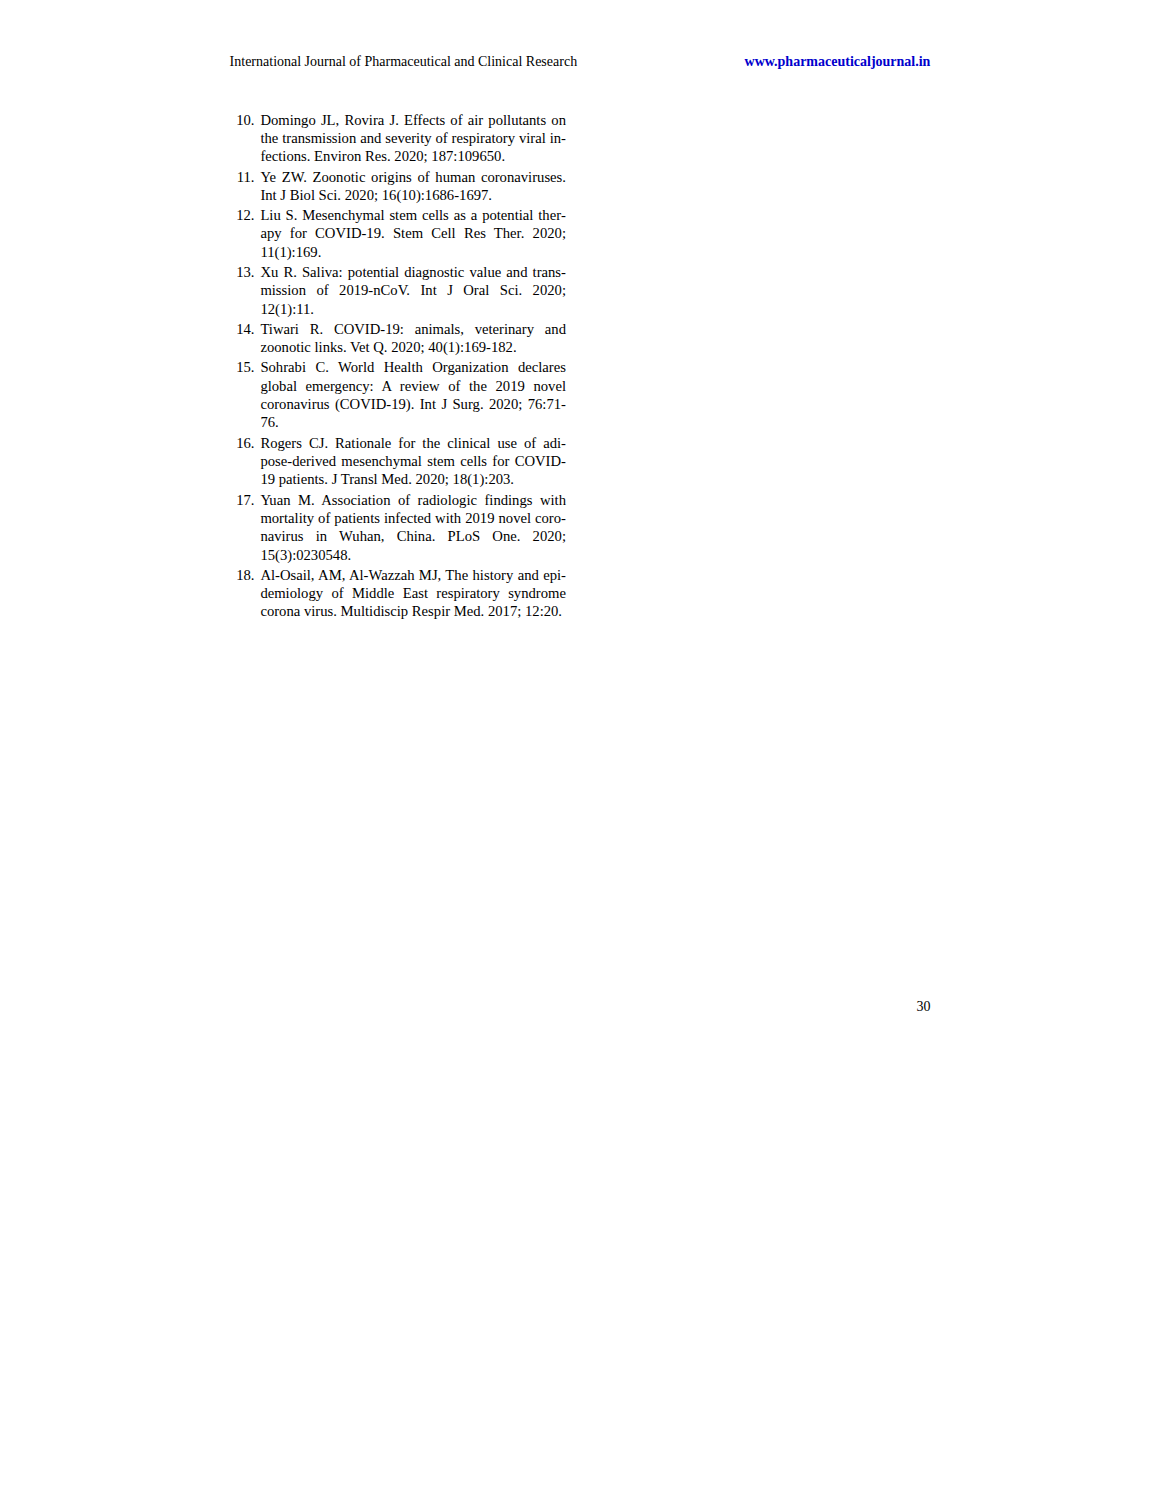International Journal of Pharmaceutical and Clinical Research www.pharmaceuticaljournal.in
10. Domingo JL, Rovira J. Effects of air pollutants on the transmission and severity of respiratory viral infections. Environ Res. 2020; 187:109650.
11. Ye ZW. Zoonotic origins of human coronaviruses. Int J Biol Sci. 2020; 16(10):1686-1697.
12. Liu S. Mesenchymal stem cells as a potential therapy for COVID-19. Stem Cell Res Ther. 2020; 11(1):169.
13. Xu R. Saliva: potential diagnostic value and transmission of 2019-nCoV. Int J Oral Sci. 2020; 12(1):11.
14. Tiwari R. COVID-19: animals, veterinary and zoonotic links. Vet Q. 2020; 40(1):169-182.
15. Sohrabi C. World Health Organization declares global emergency: A review of the 2019 novel coronavirus (COVID-19). Int J Surg. 2020; 76:71-76.
16. Rogers CJ. Rationale for the clinical use of adipose-derived mesenchymal stem cells for COVID-19 patients. J Transl Med. 2020; 18(1):203.
17. Yuan M. Association of radiologic findings with mortality of patients infected with 2019 novel coronavirus in Wuhan, China. PLoS One. 2020; 15(3):0230548.
18. Al-Osail, AM, Al-Wazzah MJ, The history and epidemiology of Middle East respiratory syndrome corona virus. Multidiscip Respir Med. 2017; 12:20.
30